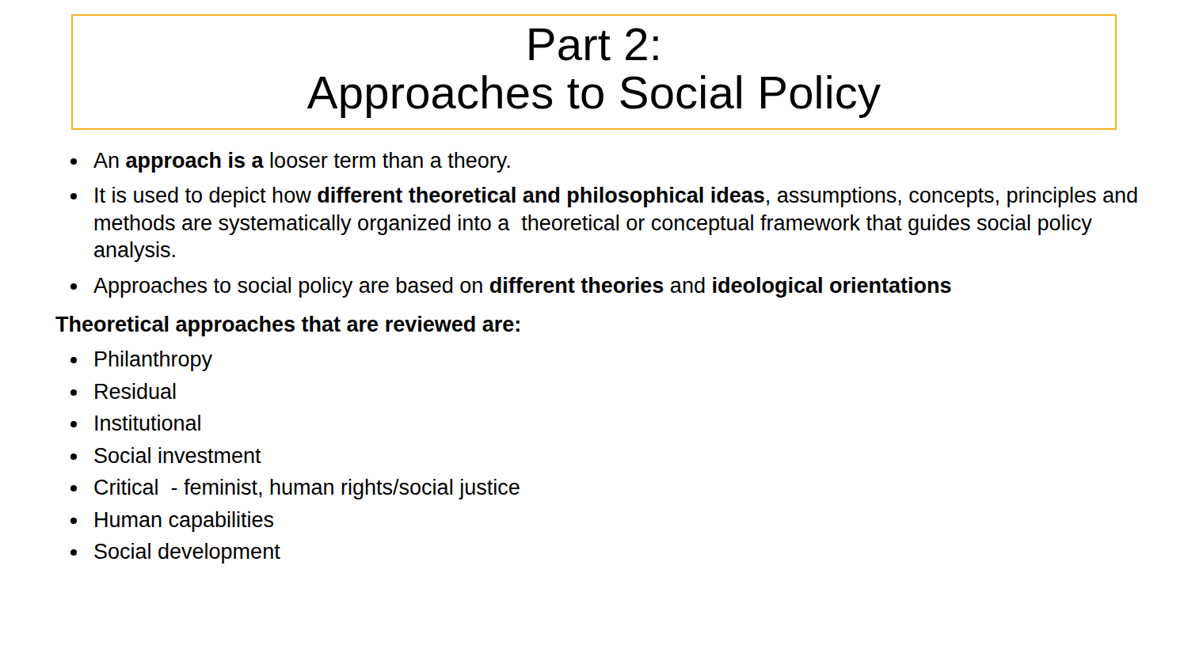Part 2:
Approaches to Social Policy
An approach is a looser term than a theory.
It is used to depict how different theoretical and philosophical ideas, assumptions, concepts, principles and methods are systematically organized into a theoretical or conceptual framework that guides social policy analysis.
Approaches to social policy are based on different theories and ideological orientations
Theoretical approaches that are reviewed are:
Philanthropy
Residual
Institutional
Social investment
Critical - feminist, human rights/social justice
Human capabilities
Social development